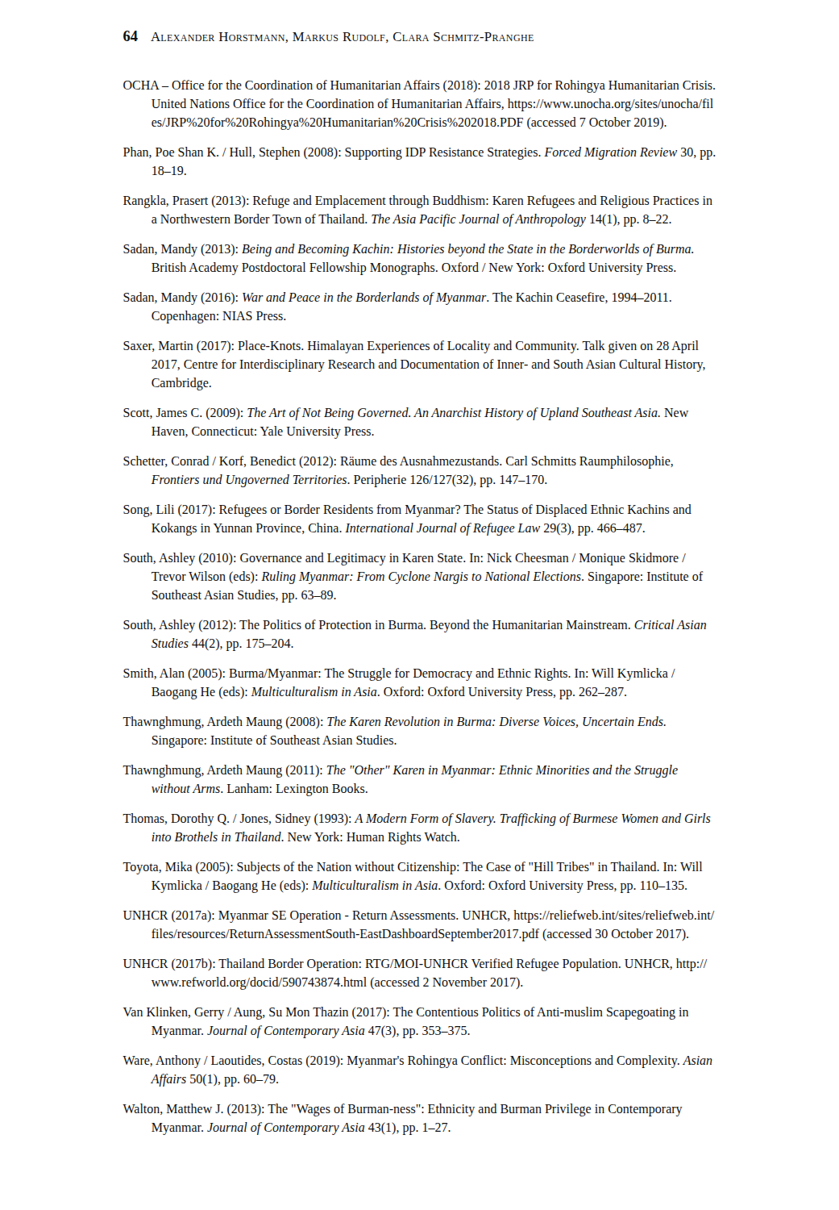64 Alexander Horstmann, Markus Rudolf, Clara Schmitz-Pranghe
OCHA – Office for the Coordination of Humanitarian Affairs (2018): 2018 JRP for Rohingya Humanitarian Crisis. United Nations Office for the Coordination of Humanitarian Affairs, https://www.unocha.org/sites/unocha/files/JRP%20for%20Rohingya%20Humanitarian%20Crisis%202018.PDF (accessed 7 October 2019).
Phan, Poe Shan K. / Hull, Stephen (2008): Supporting IDP Resistance Strategies. Forced Migration Review 30, pp. 18–19.
Rangkla, Prasert (2013): Refuge and Emplacement through Buddhism: Karen Refugees and Religious Practices in a Northwestern Border Town of Thailand. The Asia Pacific Journal of Anthropology 14(1), pp. 8–22.
Sadan, Mandy (2013): Being and Becoming Kachin: Histories beyond the State in the Borderworlds of Burma. British Academy Postdoctoral Fellowship Monographs. Oxford / New York: Oxford University Press.
Sadan, Mandy (2016): War and Peace in the Borderlands of Myanmar. The Kachin Ceasefire, 1994–2011. Copenhagen: NIAS Press.
Saxer, Martin (2017): Place-Knots. Himalayan Experiences of Locality and Community. Talk given on 28 April 2017, Centre for Interdisciplinary Research and Documentation of Inner- and South Asian Cultural History, Cambridge.
Scott, James C. (2009): The Art of Not Being Governed. An Anarchist History of Upland Southeast Asia. New Haven, Connecticut: Yale University Press.
Schetter, Conrad / Korf, Benedict (2012): Räume des Ausnahmezustands. Carl Schmitts Raumphilosophie, Frontiers und Ungoverned Territories. Peripherie 126/127(32), pp. 147–170.
Song, Lili (2017): Refugees or Border Residents from Myanmar? The Status of Displaced Ethnic Kachins and Kokangs in Yunnan Province, China. International Journal of Refugee Law 29(3), pp. 466–487.
South, Ashley (2010): Governance and Legitimacy in Karen State. In: Nick Cheesman / Monique Skidmore / Trevor Wilson (eds): Ruling Myanmar: From Cyclone Nargis to National Elections. Singapore: Institute of Southeast Asian Studies, pp. 63–89.
South, Ashley (2012): The Politics of Protection in Burma. Beyond the Humanitarian Mainstream. Critical Asian Studies 44(2), pp. 175–204.
Smith, Alan (2005): Burma/Myanmar: The Struggle for Democracy and Ethnic Rights. In: Will Kymlicka / Baogang He (eds): Multiculturalism in Asia. Oxford: Oxford University Press, pp. 262–287.
Thawnghmung, Ardeth Maung (2008): The Karen Revolution in Burma: Diverse Voices, Uncertain Ends. Singapore: Institute of Southeast Asian Studies.
Thawnghmung, Ardeth Maung (2011): The "Other" Karen in Myanmar: Ethnic Minorities and the Struggle without Arms. Lanham: Lexington Books.
Thomas, Dorothy Q. / Jones, Sidney (1993): A Modern Form of Slavery. Trafficking of Burmese Women and Girls into Brothels in Thailand. New York: Human Rights Watch.
Toyota, Mika (2005): Subjects of the Nation without Citizenship: The Case of "Hill Tribes" in Thailand. In: Will Kymlicka / Baogang He (eds): Multiculturalism in Asia. Oxford: Oxford University Press, pp. 110–135.
UNHCR (2017a): Myanmar SE Operation - Return Assessments. UNHCR, https://reliefweb.int/sites/reliefweb.int/files/resources/ReturnAssessmentSouth-EastDashboardSeptember2017.pdf (accessed 30 October 2017).
UNHCR (2017b): Thailand Border Operation: RTG/MOI-UNHCR Verified Refugee Population. UNHCR, http://www.refworld.org/docid/590743874.html (accessed 2 November 2017).
Van Klinken, Gerry / Aung, Su Mon Thazin (2017): The Contentious Politics of Anti-muslim Scapegoating in Myanmar. Journal of Contemporary Asia 47(3), pp. 353–375.
Ware, Anthony / Laoutides, Costas (2019): Myanmar's Rohingya Conflict: Misconceptions and Complexity. Asian Affairs 50(1), pp. 60–79.
Walton, Matthew J. (2013): The "Wages of Burman-ness": Ethnicity and Burman Privilege in Contemporary Myanmar. Journal of Contemporary Asia 43(1), pp. 1–27.